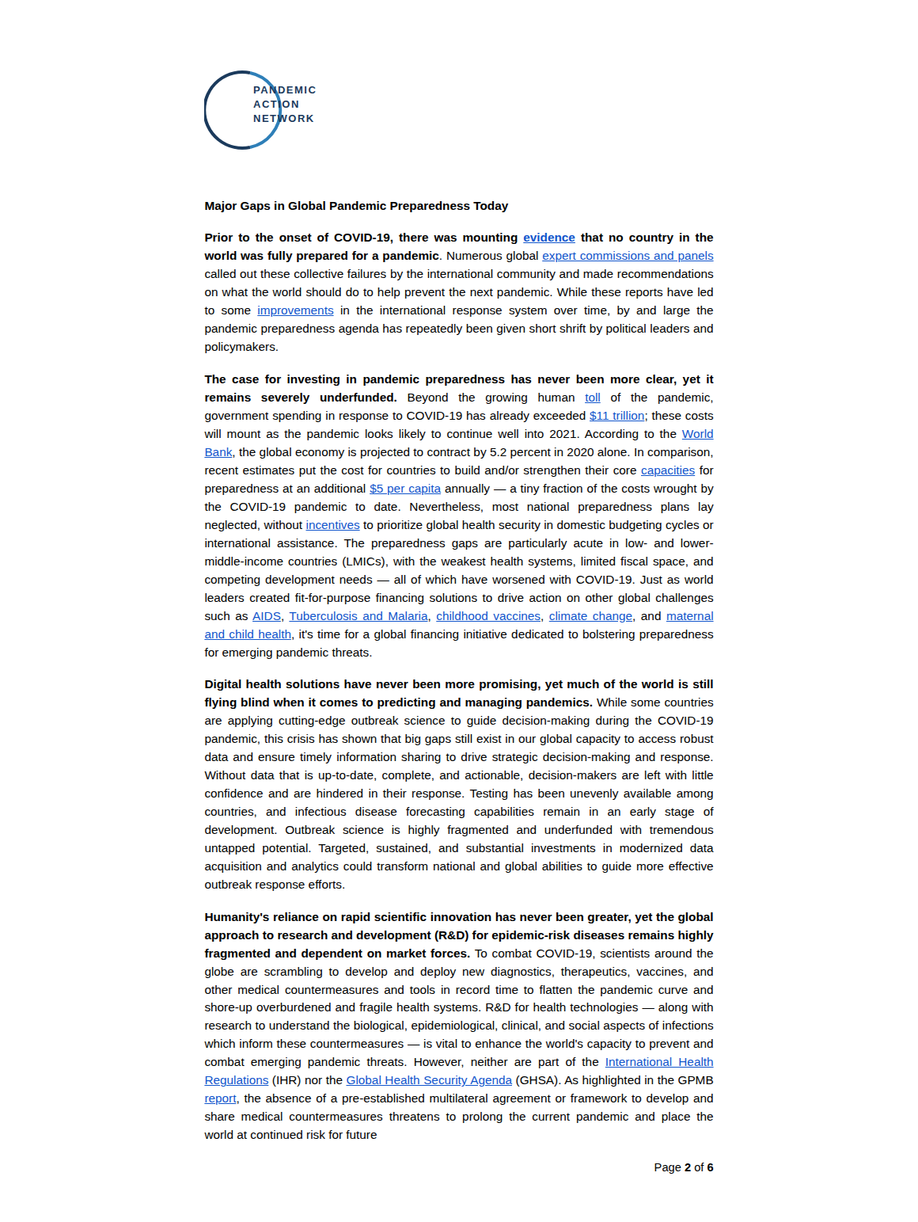PANDEMIC ACTION NETWORK
Major Gaps in Global Pandemic Preparedness Today
Prior to the onset of COVID-19, there was mounting evidence that no country in the world was fully prepared for a pandemic. Numerous global expert commissions and panels called out these collective failures by the international community and made recommendations on what the world should do to help prevent the next pandemic. While these reports have led to some improvements in the international response system over time, by and large the pandemic preparedness agenda has repeatedly been given short shrift by political leaders and policymakers.
The case for investing in pandemic preparedness has never been more clear, yet it remains severely underfunded. Beyond the growing human toll of the pandemic, government spending in response to COVID-19 has already exceeded $11 trillion; these costs will mount as the pandemic looks likely to continue well into 2021. According to the World Bank, the global economy is projected to contract by 5.2 percent in 2020 alone. In comparison, recent estimates put the cost for countries to build and/or strengthen their core capacities for preparedness at an additional $5 per capita annually — a tiny fraction of the costs wrought by the COVID-19 pandemic to date. Nevertheless, most national preparedness plans lay neglected, without incentives to prioritize global health security in domestic budgeting cycles or international assistance. The preparedness gaps are particularly acute in low- and lower-middle-income countries (LMICs), with the weakest health systems, limited fiscal space, and competing development needs — all of which have worsened with COVID-19. Just as world leaders created fit-for-purpose financing solutions to drive action on other global challenges such as AIDS, Tuberculosis and Malaria, childhood vaccines, climate change, and maternal and child health, it's time for a global financing initiative dedicated to bolstering preparedness for emerging pandemic threats.
Digital health solutions have never been more promising, yet much of the world is still flying blind when it comes to predicting and managing pandemics. While some countries are applying cutting-edge outbreak science to guide decision-making during the COVID-19 pandemic, this crisis has shown that big gaps still exist in our global capacity to access robust data and ensure timely information sharing to drive strategic decision-making and response. Without data that is up-to-date, complete, and actionable, decision-makers are left with little confidence and are hindered in their response. Testing has been unevenly available among countries, and infectious disease forecasting capabilities remain in an early stage of development. Outbreak science is highly fragmented and underfunded with tremendous untapped potential. Targeted, sustained, and substantial investments in modernized data acquisition and analytics could transform national and global abilities to guide more effective outbreak response efforts.
Humanity's reliance on rapid scientific innovation has never been greater, yet the global approach to research and development (R&D) for epidemic-risk diseases remains highly fragmented and dependent on market forces. To combat COVID-19, scientists around the globe are scrambling to develop and deploy new diagnostics, therapeutics, vaccines, and other medical countermeasures and tools in record time to flatten the pandemic curve and shore-up overburdened and fragile health systems. R&D for health technologies — along with research to understand the biological, epidemiological, clinical, and social aspects of infections which inform these countermeasures — is vital to enhance the world's capacity to prevent and combat emerging pandemic threats. However, neither are part of the International Health Regulations (IHR) nor the Global Health Security Agenda (GHSA). As highlighted in the GPMB report, the absence of a pre-established multilateral agreement or framework to develop and share medical countermeasures threatens to prolong the current pandemic and place the world at continued risk for future
Page 2 of 6